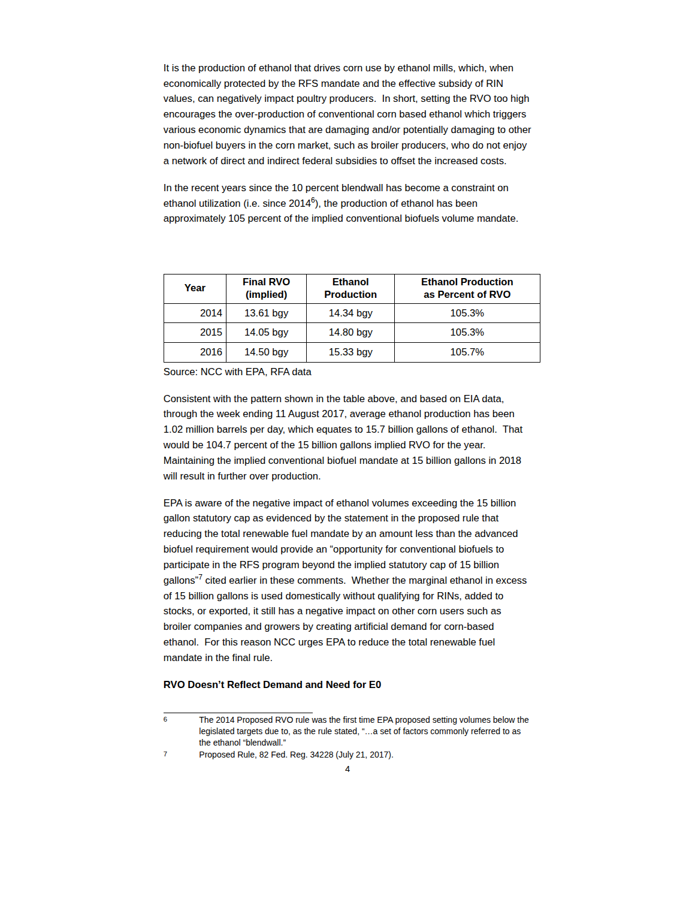It is the production of ethanol that drives corn use by ethanol mills, which, when economically protected by the RFS mandate and the effective subsidy of RIN values, can negatively impact poultry producers. In short, setting the RVO too high encourages the over-production of conventional corn based ethanol which triggers various economic dynamics that are damaging and/or potentially damaging to other non-biofuel buyers in the corn market, such as broiler producers, who do not enjoy a network of direct and indirect federal subsidies to offset the increased costs.
In the recent years since the 10 percent blendwall has become a constraint on ethanol utilization (i.e. since 20146), the production of ethanol has been approximately 105 percent of the implied conventional biofuels volume mandate.
| Year | Final RVO (implied) | Ethanol Production | Ethanol Production as Percent of RVO |
| --- | --- | --- | --- |
| 2014 | 13.61 bgy | 14.34 bgy | 105.3% |
| 2015 | 14.05 bgy | 14.80 bgy | 105.3% |
| 2016 | 14.50 bgy | 15.33 bgy | 105.7% |
Source: NCC with EPA, RFA data
Consistent with the pattern shown in the table above, and based on EIA data, through the week ending 11 August 2017, average ethanol production has been 1.02 million barrels per day, which equates to 15.7 billion gallons of ethanol. That would be 104.7 percent of the 15 billion gallons implied RVO for the year. Maintaining the implied conventional biofuel mandate at 15 billion gallons in 2018 will result in further over production.
EPA is aware of the negative impact of ethanol volumes exceeding the 15 billion gallon statutory cap as evidenced by the statement in the proposed rule that reducing the total renewable fuel mandate by an amount less than the advanced biofuel requirement would provide an “opportunity for conventional biofuels to participate in the RFS program beyond the implied statutory cap of 15 billion gallons”7 cited earlier in these comments. Whether the marginal ethanol in excess of 15 billion gallons is used domestically without qualifying for RINs, added to stocks, or exported, it still has a negative impact on other corn users such as broiler companies and growers by creating artificial demand for corn-based ethanol. For this reason NCC urges EPA to reduce the total renewable fuel mandate in the final rule.
RVO Doesn’t Reflect Demand and Need for E0
6
The 2014 Proposed RVO rule was the first time EPA proposed setting volumes below the legislated targets due to, as the rule stated, “…a set of factors commonly referred to as the ethanol “blendwall.”
7
Proposed Rule, 82 Fed. Reg. 34228 (July 21, 2017).
4